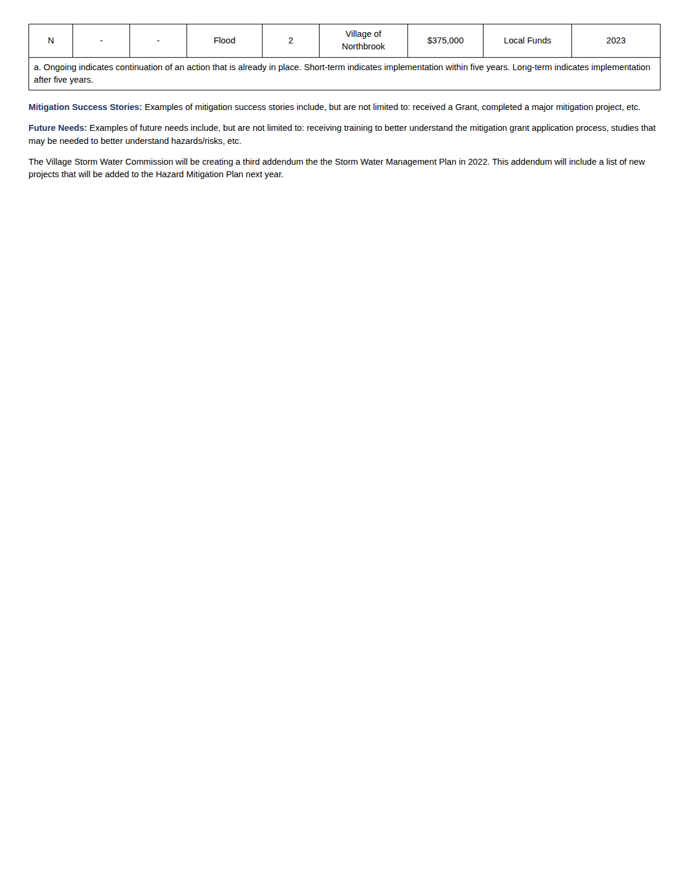| N | - | - | Flood | 2 | Village of Northbrook | $375,000 | Local Funds | 2023 |
| a. Ongoing indicates continuation of an action that is already in place. Short-term indicates implementation within five years. Long-term indicates implementation after five years. |
Mitigation Success Stories: Examples of mitigation success stories include, but are not limited to: received a Grant, completed a major mitigation project, etc.
Future Needs: Examples of future needs include, but are not limited to: receiving training to better understand the mitigation grant application process, studies that may be needed to better understand hazards/risks, etc.
The Village Storm Water Commission will be creating a third addendum the the Storm Water Management Plan in 2022. This addendum will include a list of new projects that will be added to the Hazard Mitigation Plan next year.